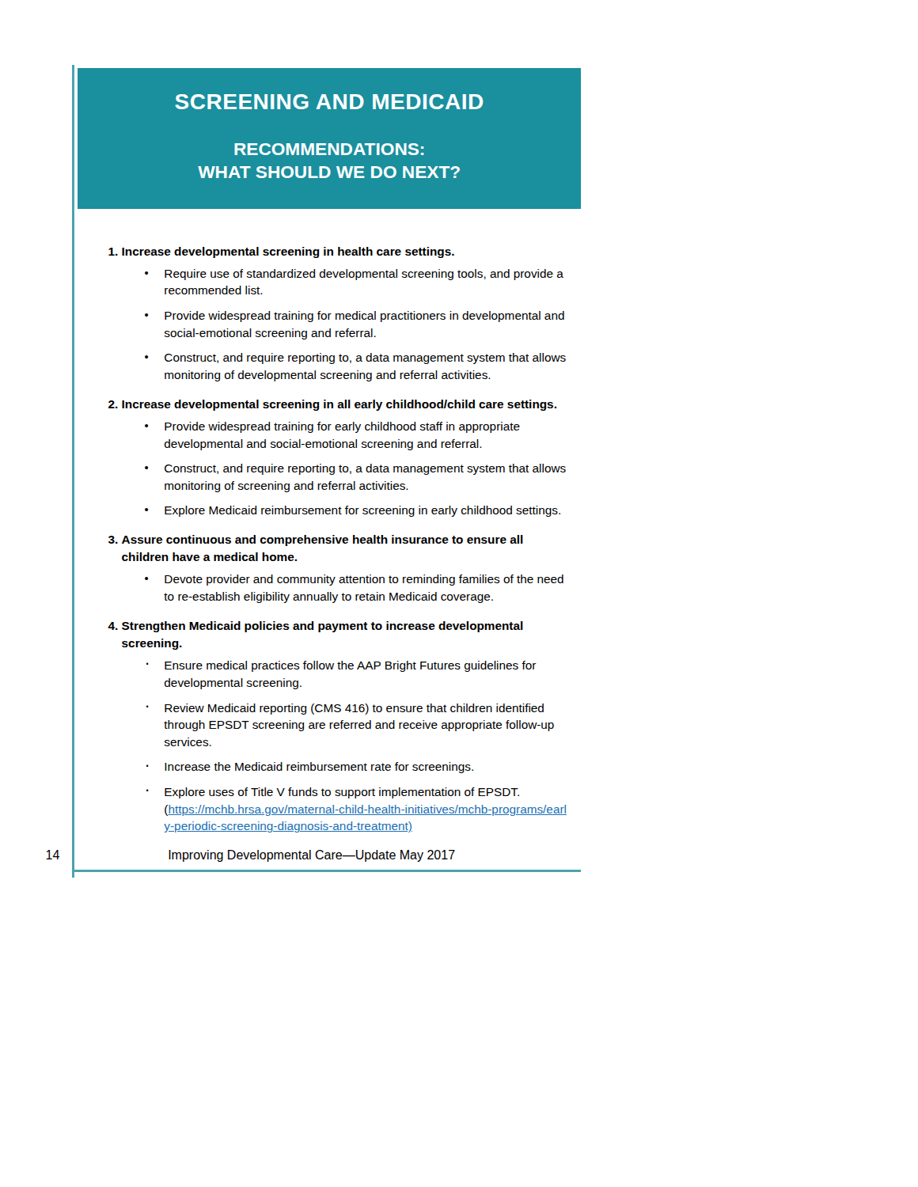SCREENING AND MEDICAID
RECOMMENDATIONS:
WHAT SHOULD WE DO NEXT?
Increase developmental screening in health care settings.
Require use of standardized developmental screening tools, and provide a recommended list.
Provide widespread training for medical practitioners in developmental and social-emotional screening and referral.
Construct, and require reporting to, a data management system that allows monitoring of developmental screening and referral activities.
Increase developmental screening in all early childhood/child care settings.
Provide widespread training for early childhood staff in appropriate developmental and social-emotional screening and referral.
Construct, and require reporting to, a data management system that allows monitoring of screening and referral activities.
Explore Medicaid reimbursement for screening in early childhood settings.
Assure continuous and comprehensive health insurance to ensure all children have a medical home.
Devote provider and community attention to reminding families of the need to re-establish eligibility annually to retain Medicaid coverage.
Strengthen Medicaid policies and payment to increase developmental screening.
Ensure medical practices follow the AAP Bright Futures guidelines for developmental screening.
Review Medicaid reporting (CMS 416) to ensure that children identified through EPSDT screening are referred and receive appropriate follow-up services.
Increase the Medicaid reimbursement rate for screenings.
Explore uses of Title V funds to support implementation of EPSDT.
(https://mchb.hrsa.gov/maternal-child-health-initiatives/mchb-programs/early-periodic-screening-diagnosis-and-treatment)
14
Improving Developmental Care—Update May 2017